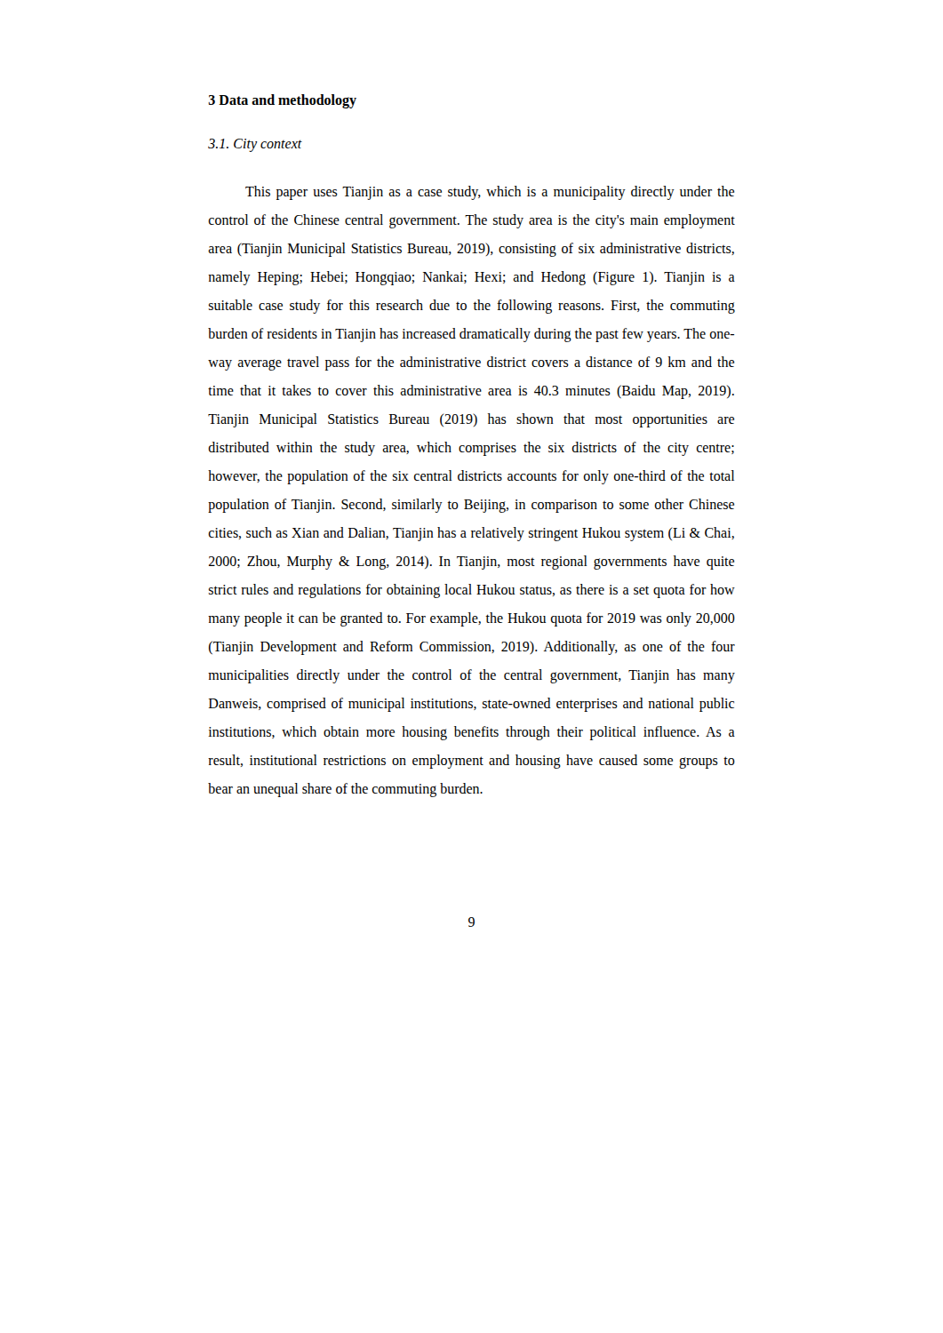3 Data and methodology
3.1. City context
This paper uses Tianjin as a case study, which is a municipality directly under the control of the Chinese central government. The study area is the city's main employment area (Tianjin Municipal Statistics Bureau, 2019), consisting of six administrative districts, namely Heping; Hebei; Hongqiao; Nankai; Hexi; and Hedong (Figure 1). Tianjin is a suitable case study for this research due to the following reasons. First, the commuting burden of residents in Tianjin has increased dramatically during the past few years. The one-way average travel pass for the administrative district covers a distance of 9 km and the time that it takes to cover this administrative area is 40.3 minutes (Baidu Map, 2019). Tianjin Municipal Statistics Bureau (2019) has shown that most opportunities are distributed within the study area, which comprises the six districts of the city centre; however, the population of the six central districts accounts for only one-third of the total population of Tianjin. Second, similarly to Beijing, in comparison to some other Chinese cities, such as Xian and Dalian, Tianjin has a relatively stringent Hukou system (Li & Chai, 2000; Zhou, Murphy & Long, 2014). In Tianjin, most regional governments have quite strict rules and regulations for obtaining local Hukou status, as there is a set quota for how many people it can be granted to. For example, the Hukou quota for 2019 was only 20,000 (Tianjin Development and Reform Commission, 2019). Additionally, as one of the four municipalities directly under the control of the central government, Tianjin has many Danweis, comprised of municipal institutions, state-owned enterprises and national public institutions, which obtain more housing benefits through their political influence. As a result, institutional restrictions on employment and housing have caused some groups to bear an unequal share of the commuting burden.
9